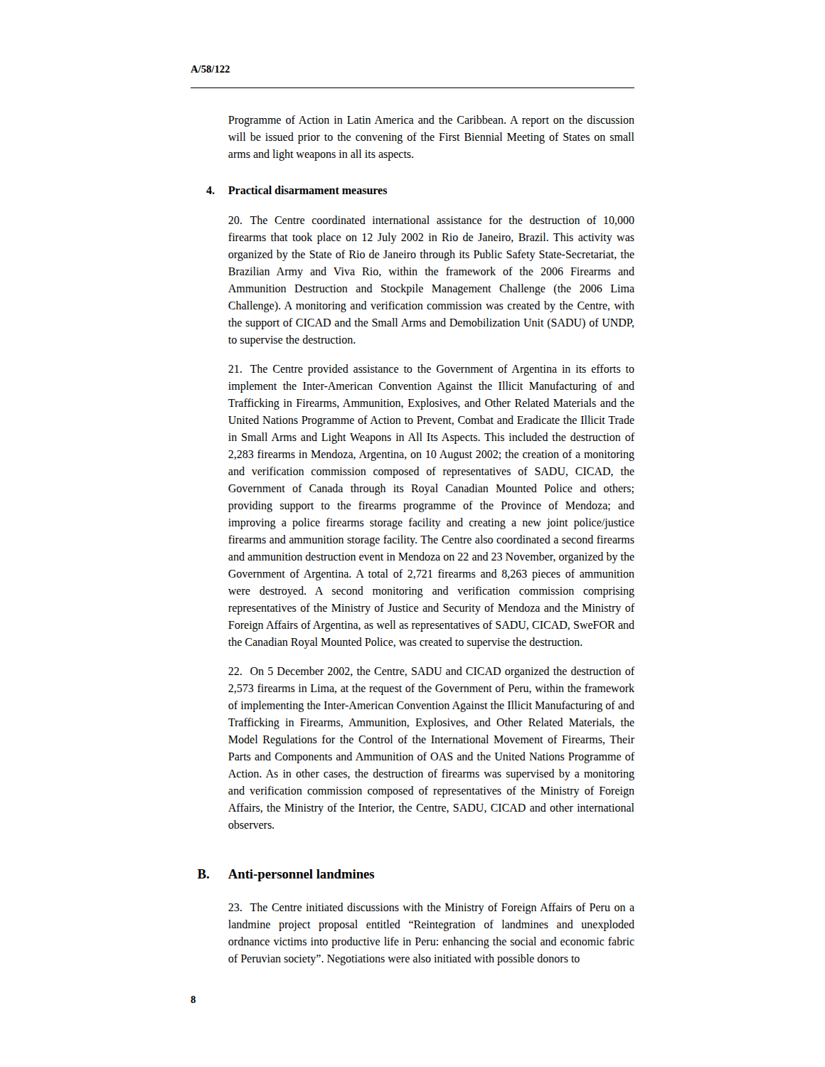A/58/122
Programme of Action in Latin America and the Caribbean. A report on the discussion will be issued prior to the convening of the First Biennial Meeting of States on small arms and light weapons in all its aspects.
4. Practical disarmament measures
20. The Centre coordinated international assistance for the destruction of 10,000 firearms that took place on 12 July 2002 in Rio de Janeiro, Brazil. This activity was organized by the State of Rio de Janeiro through its Public Safety State-Secretariat, the Brazilian Army and Viva Rio, within the framework of the 2006 Firearms and Ammunition Destruction and Stockpile Management Challenge (the 2006 Lima Challenge). A monitoring and verification commission was created by the Centre, with the support of CICAD and the Small Arms and Demobilization Unit (SADU) of UNDP, to supervise the destruction.
21. The Centre provided assistance to the Government of Argentina in its efforts to implement the Inter-American Convention Against the Illicit Manufacturing of and Trafficking in Firearms, Ammunition, Explosives, and Other Related Materials and the United Nations Programme of Action to Prevent, Combat and Eradicate the Illicit Trade in Small Arms and Light Weapons in All Its Aspects. This included the destruction of 2,283 firearms in Mendoza, Argentina, on 10 August 2002; the creation of a monitoring and verification commission composed of representatives of SADU, CICAD, the Government of Canada through its Royal Canadian Mounted Police and others; providing support to the firearms programme of the Province of Mendoza; and improving a police firearms storage facility and creating a new joint police/justice firearms and ammunition storage facility. The Centre also coordinated a second firearms and ammunition destruction event in Mendoza on 22 and 23 November, organized by the Government of Argentina. A total of 2,721 firearms and 8,263 pieces of ammunition were destroyed. A second monitoring and verification commission comprising representatives of the Ministry of Justice and Security of Mendoza and the Ministry of Foreign Affairs of Argentina, as well as representatives of SADU, CICAD, SweFOR and the Canadian Royal Mounted Police, was created to supervise the destruction.
22. On 5 December 2002, the Centre, SADU and CICAD organized the destruction of 2,573 firearms in Lima, at the request of the Government of Peru, within the framework of implementing the Inter-American Convention Against the Illicit Manufacturing of and Trafficking in Firearms, Ammunition, Explosives, and Other Related Materials, the Model Regulations for the Control of the International Movement of Firearms, Their Parts and Components and Ammunition of OAS and the United Nations Programme of Action. As in other cases, the destruction of firearms was supervised by a monitoring and verification commission composed of representatives of the Ministry of Foreign Affairs, the Ministry of the Interior, the Centre, SADU, CICAD and other international observers.
B. Anti-personnel landmines
23. The Centre initiated discussions with the Ministry of Foreign Affairs of Peru on a landmine project proposal entitled “Reintegration of landmines and unexploded ordnance victims into productive life in Peru: enhancing the social and economic fabric of Peruvian society”. Negotiations were also initiated with possible donors to
8